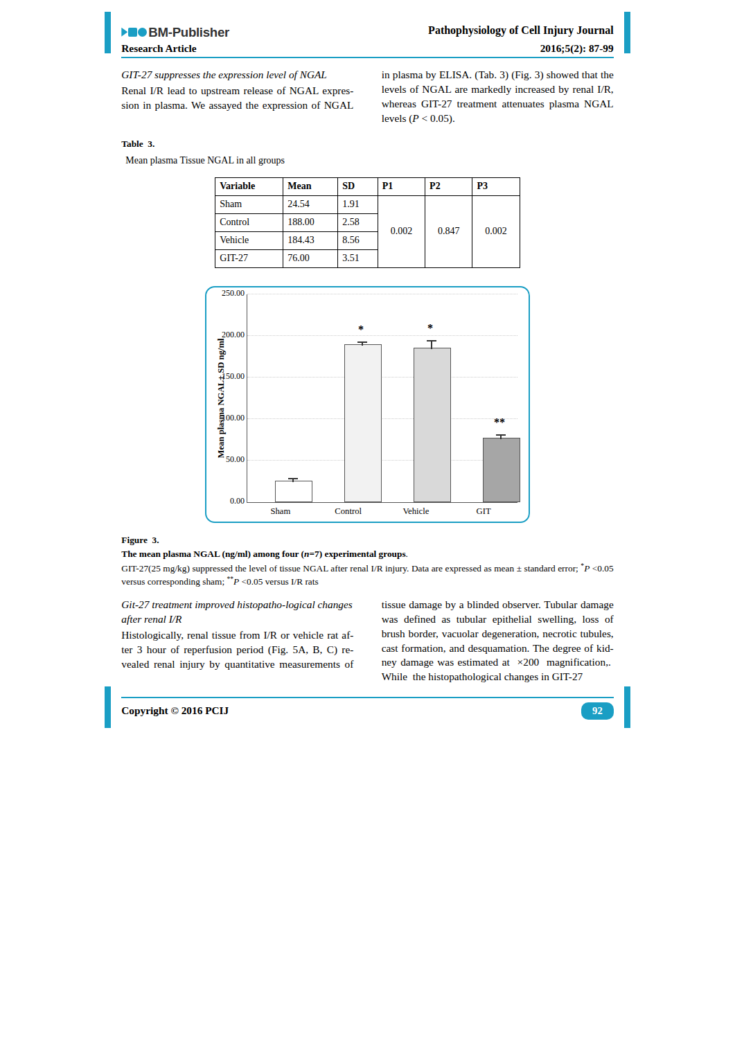BM-Publisher
Pathophysiology of Cell Injury Journal
Research Article
2016;5(2): 87-99
GIT-27 suppresses the expression level of NGAL
Renal I/R lead to upstream release of NGAL expression in plasma. We assayed the expression of NGAL in plasma by ELISA. (Tab. 3) (Fig. 3) showed that the levels of NGAL are markedly increased by renal I/R, whereas GIT-27 treatment attenuates plasma NGAL levels (P < 0.05).
Table 3.
Mean plasma Tissue NGAL in all groups
| Variable | Mean | SD | P1 | P2 | P3 |
| --- | --- | --- | --- | --- | --- |
| Sham | 24.54 | 1.91 | 0.002 | 0.847 | 0.002 |
| Control | 188.00 | 2.58 |
| Vehicle | 184.43 | 8.56 |
| GIT-27 | 76.00 | 3.51 |
Mean plasma NGAL± SD ng/ml
0.00
50.00
100.00
150.00
200.00
250.00
*
*
**
Sham
Control
Vehicle
GIT
Figure 3.
The mean plasma NGAL (ng/ml) among four (n=7) experimental groups.
GIT-27(25 mg/kg) suppressed the level of tissue NGAL after renal I/R injury. Data are expressed as mean ± standard error; *P <0.05 versus corresponding sham; **P <0.05 versus I/R rats
Git-27 treatment improved histopatho-logical changes after renal I/R
Histologically, renal tissue from I/R or vehicle rat after 3 hour of reperfusion period (Fig. 5A, B, C) revealed renal injury by quantitative measurements of tissue damage by a blinded observer. Tubular damage was defined as tubular epithelial swelling, loss of brush border, vacuolar degeneration, necrotic tubules, cast formation, and desquamation. The degree of kidney damage was estimated at ×200 magnification,. While the histopathological changes in GIT-27
Copyright © 2016 PCIJ
92